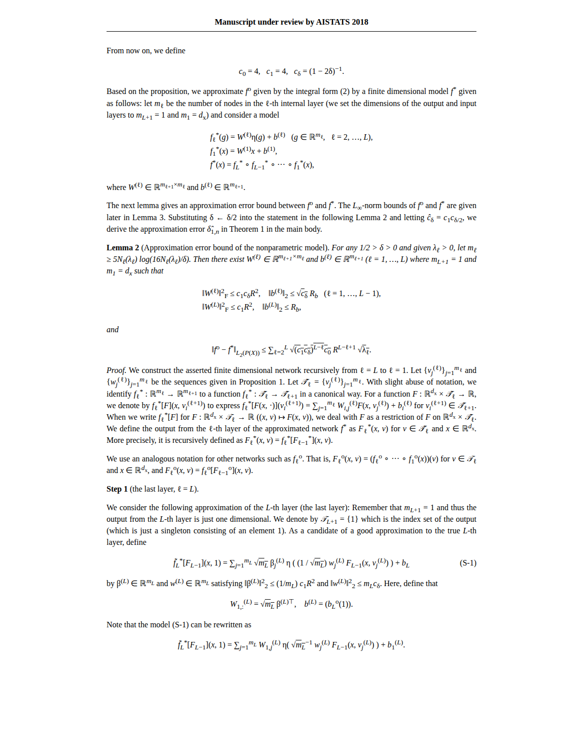Manuscript under review by AISTATS 2018
From now on, we define
c0 = 4, c1 = 4, cδ = (1 − 2δ)−1.
Based on the proposition, we approximate fo given by the integral form (2) by a finite dimensional model f* given as follows: let mℓ be the number of nodes in the ℓ-th internal layer (we set the dimensions of the output and input layers to mL+1 = 1 and m1 = dx) and consider a model
fℓ*(g) = W(ℓ)η(g) + b(ℓ) (g ∈ ℝmℓ, ℓ = 2, …, L),
f1*(x) = W(1)x + b(1),
f*(x) = fL* ∘ fL−1* ∘ ··· ∘ f1*(x),
where W(ℓ) ∈ ℝmℓ+1×mℓ and b(ℓ) ∈ ℝmℓ+1.
The next lemma gives an approximation error bound between fo and f*. The L∞-norm bounds of fo and f* are given later in Lemma 3. Substituting δ ← δ/2 into the statement in the following Lemma 2 and letting ĉδ = c1cδ/2, we derive the approximation error δ̂1,n in Theorem 1 in the main body.
Lemma 2 (Approximation error bound of the nonparametric model). For any 1/2 > δ > 0 and given λℓ > 0, let mℓ ≥ 5Nℓ(λℓ) log(16Nℓ(λℓ)/δ). Then there exist W(ℓ) ∈ ℝmℓ+1×mℓ and b(ℓ) ∈ ℝmℓ+1 (ℓ = 1, …, L) where mL+1 = 1 and m1 = dx such that
‖W(ℓ)‖2F ≤ c1cδR2, ‖b(ℓ)‖2 ≤ √cδ Rb (ℓ = 1, …, L − 1),
‖W(L)‖2F ≤ c1R2, ‖b(L)‖2 ≤ Rb,
and
‖fo − f*‖L2(P(X)) ≤ ∑ℓ=2L √(c1cδ)L−ℓc0 RL−ℓ+1 √λℓ.
Proof. We construct the asserted finite dimensional network recursively from ℓ = L to ℓ = 1. Let {vj(ℓ)}j=1mℓ and {wj(ℓ)}j=1mℓ be the sequences given in Proposition 1. Let 𝒯̂ℓ = {vj(ℓ)}j=1mℓ. With slight abuse of notation, we identify fℓ* : ℝmℓ → ℝmℓ+1 to a function fℓ* : 𝒯̂ℓ → 𝒯̂ℓ+1 in a canonical way. For a function F : ℝdx × 𝒯̂ℓ → ℝ, we denote by fℓ*[F](x, vi(ℓ+1)) to express fℓ*[F(x, ·)](vi(ℓ+1)) = ∑j=1mℓ Wi,j(ℓ)F(x, vj(ℓ)) + bi(ℓ) for vi(ℓ+1) ∈ 𝒯̂ℓ+1. When we write fℓ*[F] for F : ℝdx × 𝒯ℓ → ℝ ((x, v) ↦ F(x, v)), we deal with F as a restriction of F on ℝdx × 𝒯̂ℓ. We define the output from the ℓ-th layer of the approximated network f* as Fℓ*(x, v) for v ∈ 𝒯̂ℓ and x ∈ ℝdx. More precisely, it is recursively defined as Fℓ*(x, v) = fℓ*[Fℓ−1*](x, v).
We use an analogous notation for other networks such as fℓo. That is, Fℓo(x, v) = (fℓo ∘ ··· ∘ f1o(x))(v) for v ∈ 𝒯ℓ and x ∈ ℝdx, and Fℓo(x, v) = fℓo[Fℓ−1o](x, v).
Step 1 (the last layer, ℓ = L).
We consider the following approximation of the L-th layer (the last layer): Remember that mL+1 = 1 and thus the output from the L-th layer is just one dimensional. We denote by 𝒯L+1 = {1} which is the index set of the output (which is just a singleton consisting of an element 1). As a candidate of a good approximation to the true L-th layer, define
f̃L*[FL−1](x, 1) = ∑j=1mL √mL βj(L) η ( (1 / √mL) wj(L) FL−1(x, vj(L)) ) + bL (S-1)
by β(L) ∈ ℝmL and w(L) ∈ ℝmL satisfying ‖β(L)‖22 ≤ (1/mL) c1R2 and ‖w(L)‖22 ≤ mLcδ. Here, define that
W1,:(L) = √mL β(L)⊤, b(L) = (bLo(1)).
Note that the model (S-1) can be rewritten as
f̃L*[FL−1](x, 1) = ∑j=1mL W1,j(L) η( √mL−1 wj(L) FL−1(x, vj(L)) ) + b1(L).